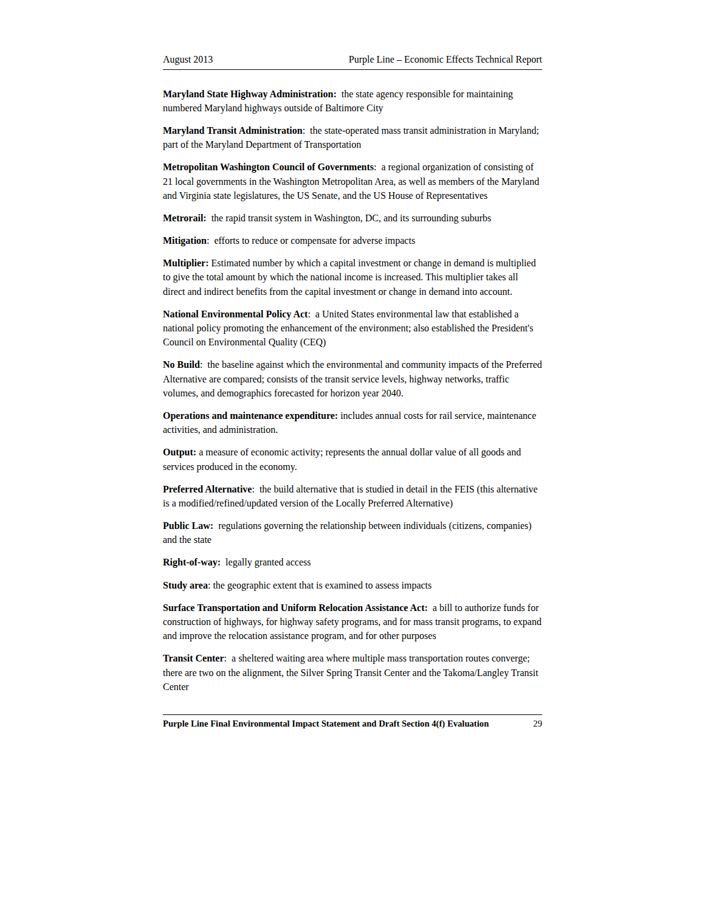August 2013
Purple Line – Economic Effects Technical Report
Maryland State Highway Administration: the state agency responsible for maintaining numbered Maryland highways outside of Baltimore City
Maryland Transit Administration: the state-operated mass transit administration in Maryland; part of the Maryland Department of Transportation
Metropolitan Washington Council of Governments: a regional organization of consisting of 21 local governments in the Washington Metropolitan Area, as well as members of the Maryland and Virginia state legislatures, the US Senate, and the US House of Representatives
Metrorail: the rapid transit system in Washington, DC, and its surrounding suburbs
Mitigation: efforts to reduce or compensate for adverse impacts
Multiplier: Estimated number by which a capital investment or change in demand is multiplied to give the total amount by which the national income is increased. This multiplier takes all direct and indirect benefits from the capital investment or change in demand into account.
National Environmental Policy Act: a United States environmental law that established a national policy promoting the enhancement of the environment; also established the President's Council on Environmental Quality (CEQ)
No Build: the baseline against which the environmental and community impacts of the Preferred Alternative are compared; consists of the transit service levels, highway networks, traffic volumes, and demographics forecasted for horizon year 2040.
Operations and maintenance expenditure: includes annual costs for rail service, maintenance activities, and administration.
Output: a measure of economic activity; represents the annual dollar value of all goods and services produced in the economy.
Preferred Alternative: the build alternative that is studied in detail in the FEIS (this alternative is a modified/refined/updated version of the Locally Preferred Alternative)
Public Law: regulations governing the relationship between individuals (citizens, companies) and the state
Right-of-way: legally granted access
Study area: the geographic extent that is examined to assess impacts
Surface Transportation and Uniform Relocation Assistance Act: a bill to authorize funds for construction of highways, for highway safety programs, and for mass transit programs, to expand and improve the relocation assistance program, and for other purposes
Transit Center: a sheltered waiting area where multiple mass transportation routes converge; there are two on the alignment, the Silver Spring Transit Center and the Takoma/Langley Transit Center
Purple Line Final Environmental Impact Statement and Draft Section 4(f) Evaluation
29